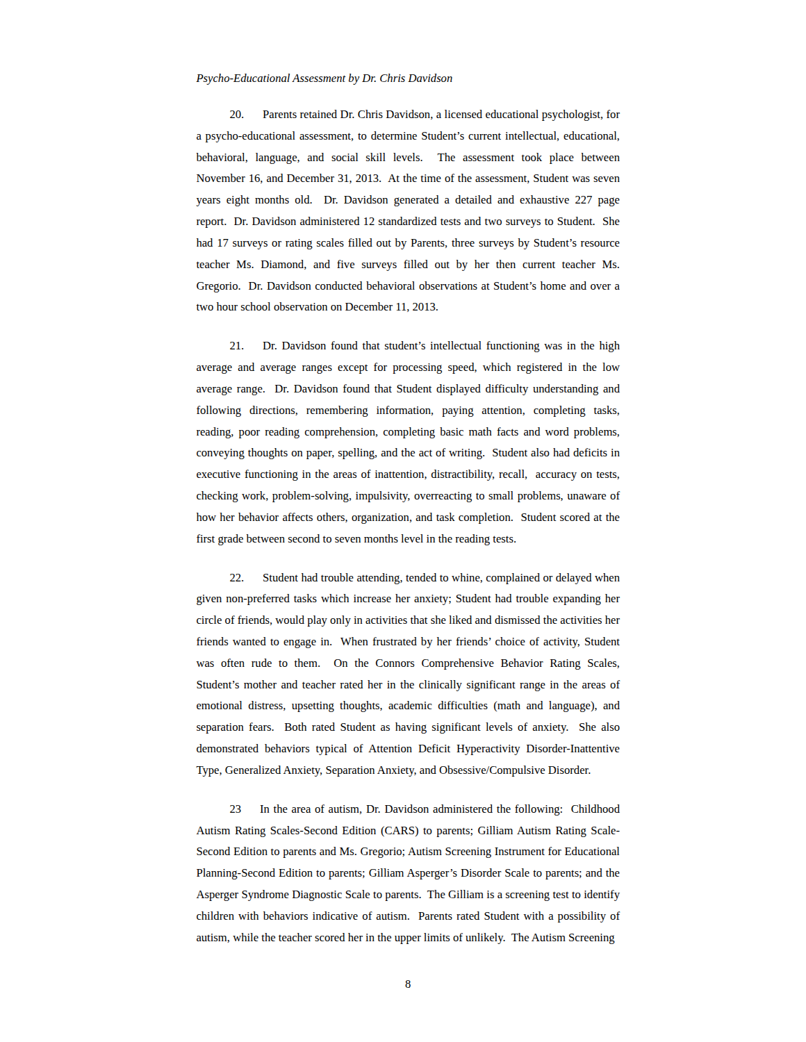Psycho-Educational Assessment by Dr. Chris Davidson
20. Parents retained Dr. Chris Davidson, a licensed educational psychologist, for a psycho-educational assessment, to determine Student’s current intellectual, educational, behavioral, language, and social skill levels. The assessment took place between November 16, and December 31, 2013. At the time of the assessment, Student was seven years eight months old. Dr. Davidson generated a detailed and exhaustive 227 page report. Dr. Davidson administered 12 standardized tests and two surveys to Student. She had 17 surveys or rating scales filled out by Parents, three surveys by Student’s resource teacher Ms. Diamond, and five surveys filled out by her then current teacher Ms. Gregorio. Dr. Davidson conducted behavioral observations at Student’s home and over a two hour school observation on December 11, 2013.
21. Dr. Davidson found that student’s intellectual functioning was in the high average and average ranges except for processing speed, which registered in the low average range. Dr. Davidson found that Student displayed difficulty understanding and following directions, remembering information, paying attention, completing tasks, reading, poor reading comprehension, completing basic math facts and word problems, conveying thoughts on paper, spelling, and the act of writing. Student also had deficits in executive functioning in the areas of inattention, distractibility, recall, accuracy on tests, checking work, problem-solving, impulsivity, overreacting to small problems, unaware of how her behavior affects others, organization, and task completion. Student scored at the first grade between second to seven months level in the reading tests.
22. Student had trouble attending, tended to whine, complained or delayed when given non-preferred tasks which increase her anxiety; Student had trouble expanding her circle of friends, would play only in activities that she liked and dismissed the activities her friends wanted to engage in. When frustrated by her friends’ choice of activity, Student was often rude to them. On the Connors Comprehensive Behavior Rating Scales, Student’s mother and teacher rated her in the clinically significant range in the areas of emotional distress, upsetting thoughts, academic difficulties (math and language), and separation fears. Both rated Student as having significant levels of anxiety. She also demonstrated behaviors typical of Attention Deficit Hyperactivity Disorder-Inattentive Type, Generalized Anxiety, Separation Anxiety, and Obsessive/Compulsive Disorder.
23 In the area of autism, Dr. Davidson administered the following: Childhood Autism Rating Scales-Second Edition (CARS) to parents; Gilliam Autism Rating Scale-Second Edition to parents and Ms. Gregorio; Autism Screening Instrument for Educational Planning-Second Edition to parents; Gilliam Asperger’s Disorder Scale to parents; and the Asperger Syndrome Diagnostic Scale to parents. The Gilliam is a screening test to identify children with behaviors indicative of autism. Parents rated Student with a possibility of autism, while the teacher scored her in the upper limits of unlikely. The Autism Screening
8